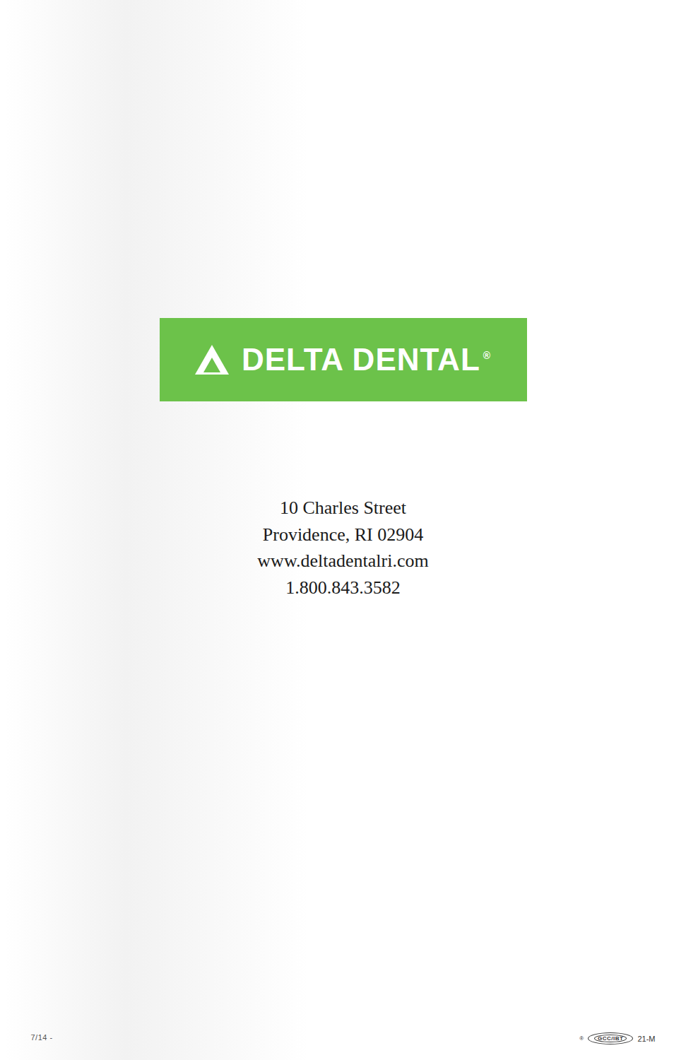DELTA DENTAL®
10 Charles Street
Providence, RI 02904
www.deltadentalri.com
1.800.843.3582
7/14 -
® GCC/IBT 21-M